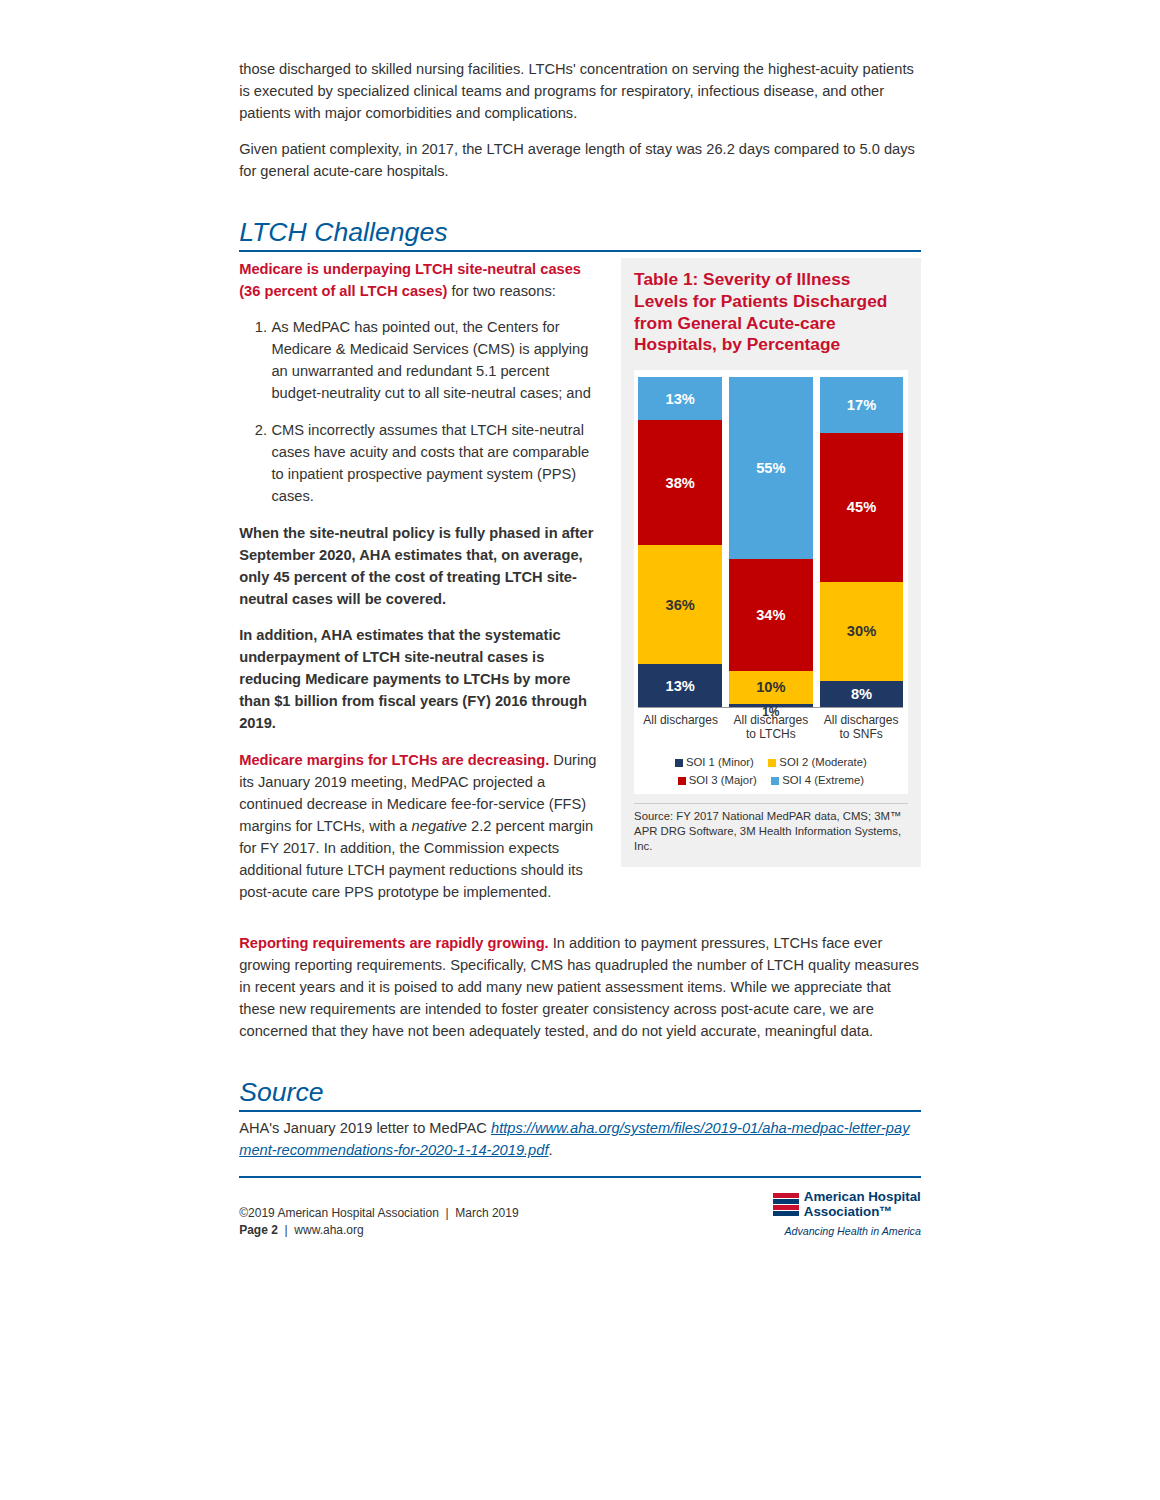those discharged to skilled nursing facilities. LTCHs' concentration on serving the highest-acuity patients is executed by specialized clinical teams and programs for respiratory, infectious disease, and other patients with major comorbidities and complications.
Given patient complexity, in 2017, the LTCH average length of stay was 26.2 days compared to 5.0 days for general acute-care hospitals.
LTCH Challenges
Medicare is underpaying LTCH site-neutral cases (36 percent of all LTCH cases) for two reasons:
As MedPAC has pointed out, the Centers for Medicare & Medicaid Services (CMS) is applying an unwarranted and redundant 5.1 percent budget-neutrality cut to all site-neutral cases; and
CMS incorrectly assumes that LTCH site-neutral cases have acuity and costs that are comparable to inpatient prospective payment system (PPS) cases.
When the site-neutral policy is fully phased in after September 2020, AHA estimates that, on average, only 45 percent of the cost of treating LTCH site-neutral cases will be covered.
In addition, AHA estimates that the systematic underpayment of LTCH site-neutral cases is reducing Medicare payments to LTCHs by more than $1 billion from fiscal years (FY) 2016 through 2019.
Medicare margins for LTCHs are decreasing. During its January 2019 meeting, MedPAC projected a continued decrease in Medicare fee-for-service (FFS) margins for LTCHs, with a negative 2.2 percent margin for FY 2017. In addition, the Commission expects additional future LTCH payment reductions should its post-acute care PPS prototype be implemented.
Table 1: Severity of Illness Levels for Patients Discharged from General Acute-care Hospitals, by Percentage
13%
38%
36%
13%
55%
34%
10%
1%
17%
45%
30%
8%
All discharges
All discharges to LTCHs
All discharges to SNFs
SOI 1 (Minor) SOI 2 (Moderate)
SOI 3 (Major) SOI 4 (Extreme)
Source: FY 2017 National MedPAR data, CMS; 3M™ APR DRG Software, 3M Health Information Systems, Inc.
Reporting requirements are rapidly growing. In addition to payment pressures, LTCHs face ever growing reporting requirements. Specifically, CMS has quadrupled the number of LTCH quality measures in recent years and it is poised to add many new patient assessment items. While we appreciate that these new requirements are intended to foster greater consistency across post-acute care, we are concerned that they have not been adequately tested, and do not yield accurate, meaningful data.
Source
AHA's January 2019 letter to MedPAC https://www.aha.org/system/files/2019-01/aha-medpac-letter-payment-recommendations-for-2020-1-14-2019.pdf.
©2019 American Hospital Association | March 2019
Page 2 | www.aha.org
American Hospital
Association™
Advancing Health in America